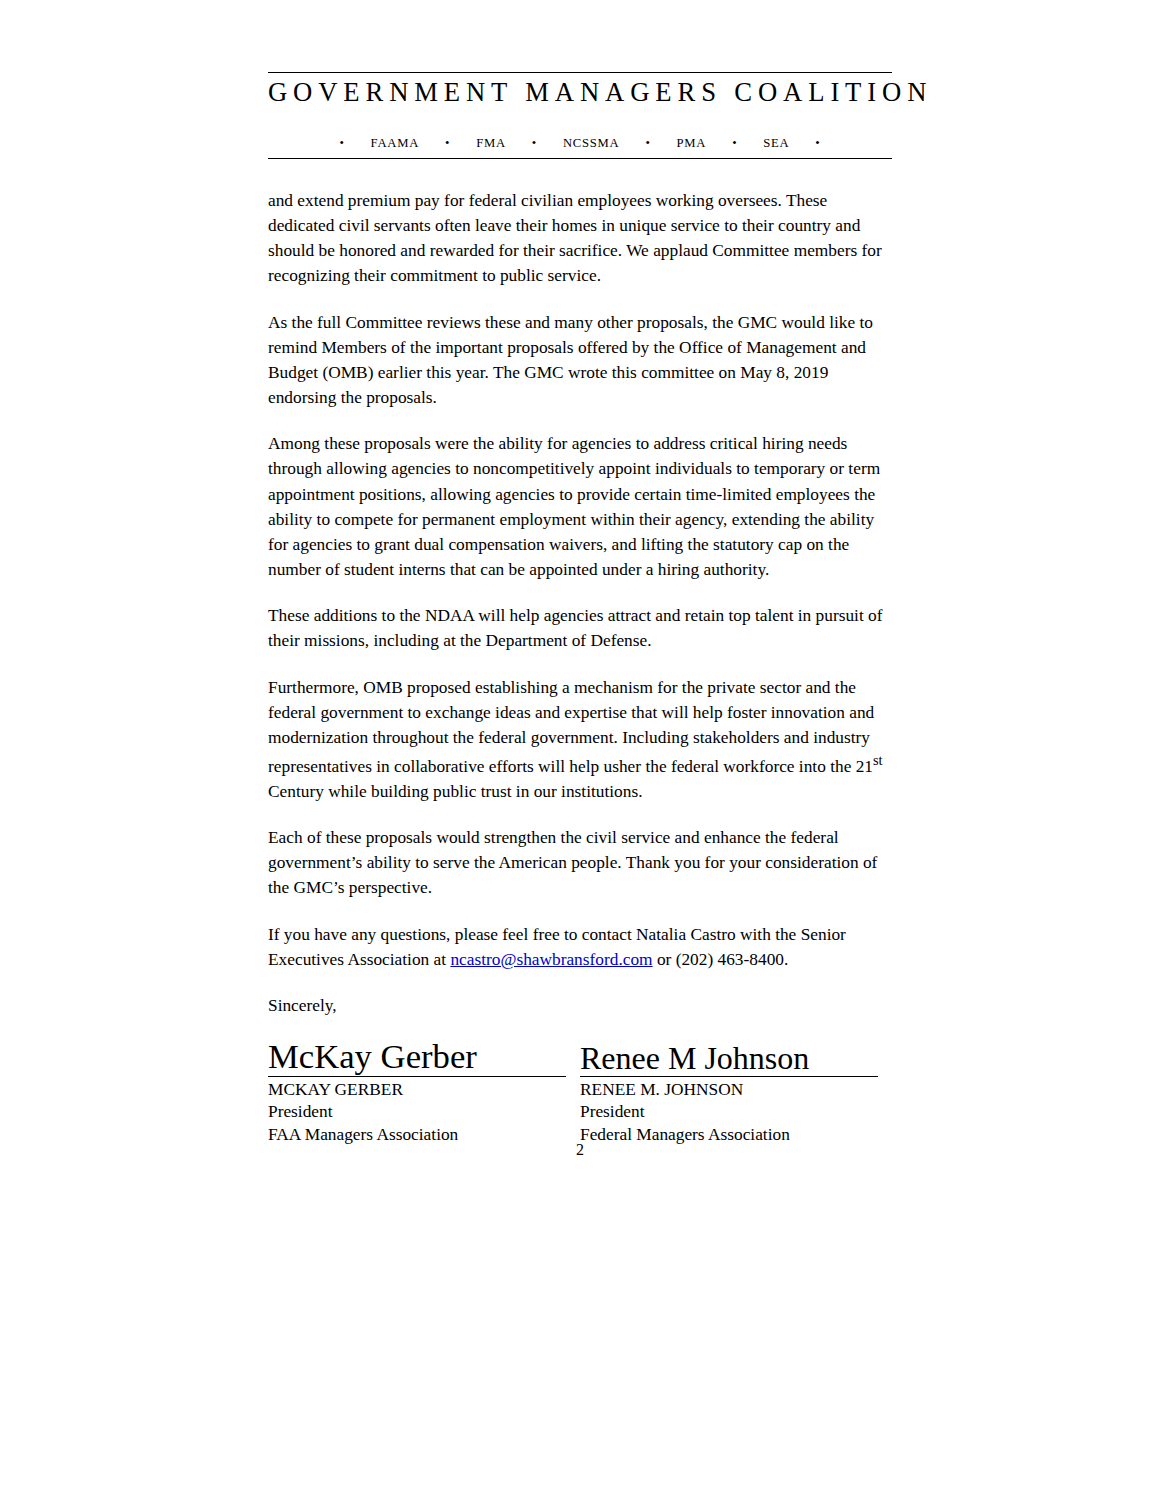GOVERNMENT MANAGERS COALITION
•FAAMA•FMA•NCSSMA•PMA•SEA•
and extend premium pay for federal civilian employees working oversees. These dedicated civil servants often leave their homes in unique service to their country and should be honored and rewarded for their sacrifice. We applaud Committee members for recognizing their commitment to public service.
As the full Committee reviews these and many other proposals, the GMC would like to remind Members of the important proposals offered by the Office of Management and Budget (OMB) earlier this year. The GMC wrote this committee on May 8, 2019 endorsing the proposals.
Among these proposals were the ability for agencies to address critical hiring needs through allowing agencies to noncompetitively appoint individuals to temporary or term appointment positions, allowing agencies to provide certain time-limited employees the ability to compete for permanent employment within their agency, extending the ability for agencies to grant dual compensation waivers, and lifting the statutory cap on the number of student interns that can be appointed under a hiring authority.
These additions to the NDAA will help agencies attract and retain top talent in pursuit of their missions, including at the Department of Defense.
Furthermore, OMB proposed establishing a mechanism for the private sector and the federal government to exchange ideas and expertise that will help foster innovation and modernization throughout the federal government. Including stakeholders and industry representatives in collaborative efforts will help usher the federal workforce into the 21st Century while building public trust in our institutions.
Each of these proposals would strengthen the civil service and enhance the federal government’s ability to serve the American people. Thank you for your consideration of the GMC’s perspective.
If you have any questions, please feel free to contact Natalia Castro with the Senior Executives Association at ncastro@shawbransford.com or (202) 463-8400.
Sincerely,
| McKay Gerber MCKAY GERBER President FAA Managers Association | Renee M Johnson RENEE M. JOHNSON President Federal Managers Association |
2